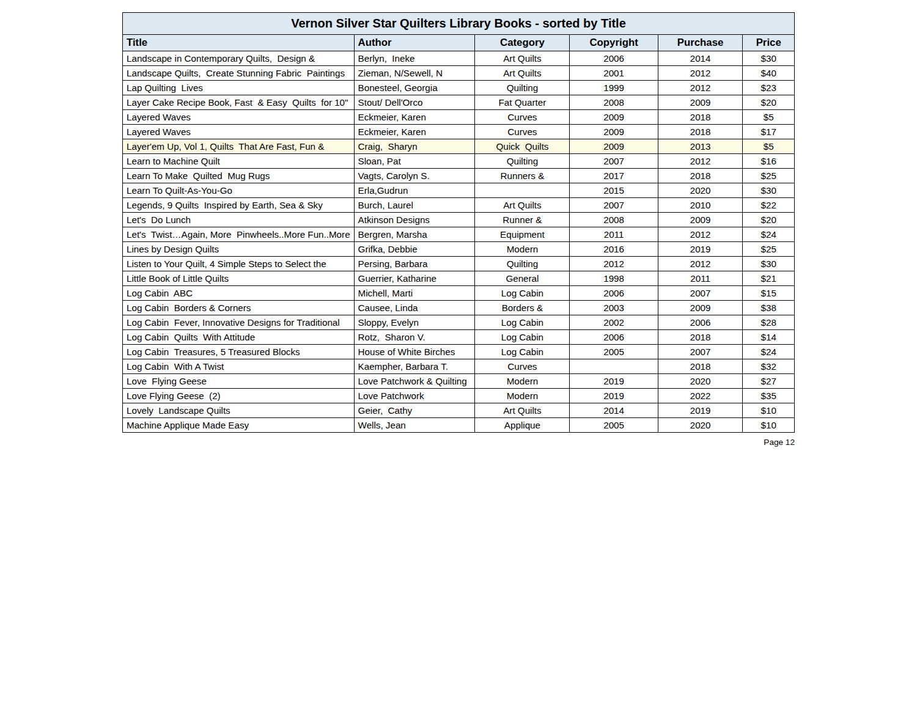Vernon Silver Star Quilters Library Books - sorted by Title
| Title | Author | Category | Copyright | Purchase | Price |
| --- | --- | --- | --- | --- | --- |
| Landscape in Contemporary Quilts, Design & | Berlyn, Ineke | Art Quilts | 2006 | 2014 | $30 |
| Landscape Quilts, Create Stunning Fabric Paintings | Zieman, N/Sewell, N | Art Quilts | 2001 | 2012 | $40 |
| Lap Quilting Lives | Bonesteel, Georgia | Quilting | 1999 | 2012 | $23 |
| Layer Cake Recipe Book, Fast & Easy Quilts for 10" | Stout/ Dell'Orco | Fat Quarter | 2008 | 2009 | $20 |
| Layered Waves | Eckmeier, Karen | Curves | 2009 | 2018 | $5 |
| Layered Waves | Eckmeier, Karen | Curves | 2009 | 2018 | $17 |
| Layer'em Up, Vol 1, Quilts That Are Fast, Fun & | Craig, Sharyn | Quick Quilts | 2009 | 2013 | $5 |
| Learn to Machine Quilt | Sloan, Pat | Quilting | 2007 | 2012 | $16 |
| Learn To Make Quilted Mug Rugs | Vagts, Carolyn S. | Runners & | 2017 | 2018 | $25 |
| Learn To Quilt-As-You-Go | Erla,Gudrun | | 2015 | 2020 | $30 |
| Legends, 9 Quilts Inspired by Earth, Sea & Sky | Burch, Laurel | Art Quilts | 2007 | 2010 | $22 |
| Let's Do Lunch | Atkinson Designs | Runner & | 2008 | 2009 | $20 |
| Let's Twist…Again, More Pinwheels..More Fun..More | Bergren, Marsha | Equipment | 2011 | 2012 | $24 |
| Lines by Design Quilts | Grifka, Debbie | Modern | 2016 | 2019 | $25 |
| Listen to Your Quilt, 4 Simple Steps to Select the | Persing, Barbara | Quilting | 2012 | 2012 | $30 |
| Little Book of Little Quilts | Guerrier, Katharine | General | 1998 | 2011 | $21 |
| Log Cabin ABC | Michell, Marti | Log Cabin | 2006 | 2007 | $15 |
| Log Cabin Borders & Corners | Causee, Linda | Borders & | 2003 | 2009 | $38 |
| Log Cabin Fever, Innovative Designs for Traditional | Sloppy, Evelyn | Log Cabin | 2002 | 2006 | $28 |
| Log Cabin Quilts With Attitude | Rotz, Sharon V. | Log Cabin | 2006 | 2018 | $14 |
| Log Cabin Treasures, 5 Treasured Blocks | House of White Birches | Log Cabin | 2005 | 2007 | $24 |
| Log Cabin With A Twist | Kaempher, Barbara T. | Curves | | 2018 | $32 |
| Love Flying Geese | Love Patchwork & Quilting | Modern | 2019 | 2020 | $27 |
| Love Flying Geese (2) | Love Patchwork | Modern | 2019 | 2022 | $35 |
| Lovely Landscape Quilts | Geier, Cathy | Art Quilts | 2014 | 2019 | $10 |
| Machine Applique Made Easy | Wells, Jean | Applique | 2005 | 2020 | $10 |
Page 12